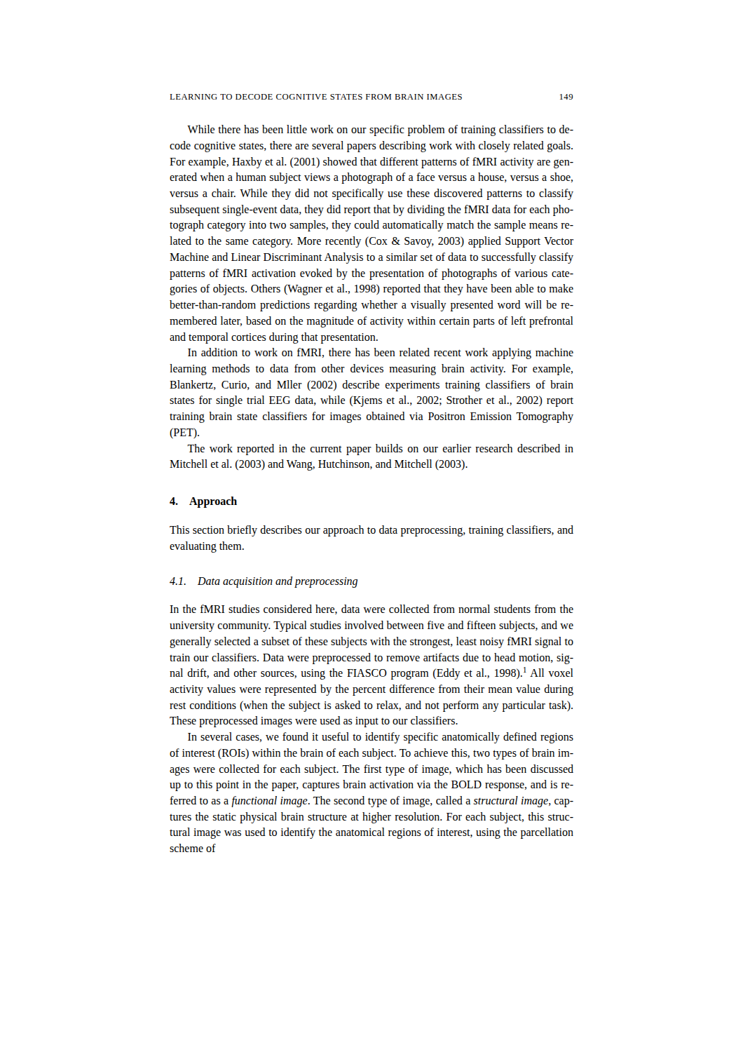Learning to decode cognitive states from brain images 149
While there has been little work on our specific problem of training classifiers to decode cognitive states, there are several papers describing work with closely related goals. For example, Haxby et al. (2001) showed that different patterns of fMRI activity are generated when a human subject views a photograph of a face versus a house, versus a shoe, versus a chair. While they did not specifically use these discovered patterns to classify subsequent single-event data, they did report that by dividing the fMRI data for each photograph category into two samples, they could automatically match the sample means related to the same category. More recently (Cox & Savoy, 2003) applied Support Vector Machine and Linear Discriminant Analysis to a similar set of data to successfully classify patterns of fMRI activation evoked by the presentation of photographs of various categories of objects. Others (Wagner et al., 1998) reported that they have been able to make better-than-random predictions regarding whether a visually presented word will be remembered later, based on the magnitude of activity within certain parts of left prefrontal and temporal cortices during that presentation.
In addition to work on fMRI, there has been related recent work applying machine learning methods to data from other devices measuring brain activity. For example, Blankertz, Curio, and Mller (2002) describe experiments training classifiers of brain states for single trial EEG data, while (Kjems et al., 2002; Strother et al., 2002) report training brain state classifiers for images obtained via Positron Emission Tomography (PET).
The work reported in the current paper builds on our earlier research described in Mitchell et al. (2003) and Wang, Hutchinson, and Mitchell (2003).
4. Approach
This section briefly describes our approach to data preprocessing, training classifiers, and evaluating them.
4.1. Data acquisition and preprocessing
In the fMRI studies considered here, data were collected from normal students from the university community. Typical studies involved between five and fifteen subjects, and we generally selected a subset of these subjects with the strongest, least noisy fMRI signal to train our classifiers. Data were preprocessed to remove artifacts due to head motion, signal drift, and other sources, using the FIASCO program (Eddy et al., 1998).1 All voxel activity values were represented by the percent difference from their mean value during rest conditions (when the subject is asked to relax, and not perform any particular task). These preprocessed images were used as input to our classifiers.
In several cases, we found it useful to identify specific anatomically defined regions of interest (ROIs) within the brain of each subject. To achieve this, two types of brain images were collected for each subject. The first type of image, which has been discussed up to this point in the paper, captures brain activation via the BOLD response, and is referred to as a functional image. The second type of image, called a structural image, captures the static physical brain structure at higher resolution. For each subject, this structural image was used to identify the anatomical regions of interest, using the parcellation scheme of